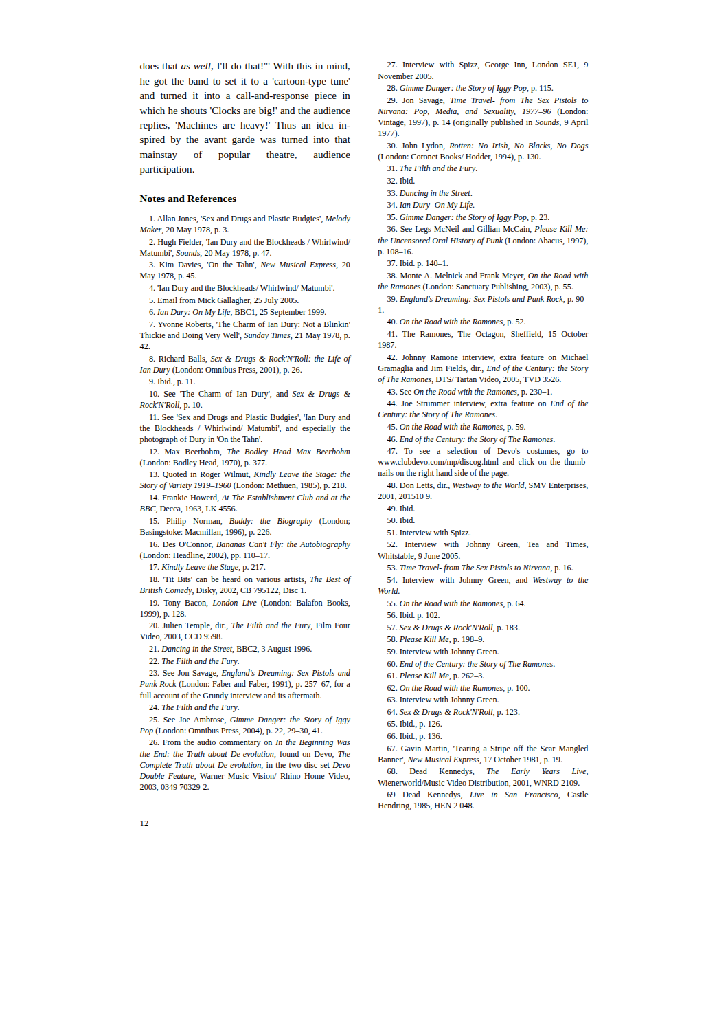does that as well, I'll do that!"' With this in mind, he got the band to set it to a 'cartoon-type tune' and turned it into a call-and-response piece in which he shouts 'Clocks are big!' and the audience replies, 'Machines are heavy!' Thus an idea inspired by the avant garde was turned into that mainstay of popular theatre, audience participation.
Notes and References
Allan Jones, 'Sex and Drugs and Plastic Budgies', Melody Maker, 20 May 1978, p. 3.
Hugh Fielder, 'Ian Dury and the Blockheads / Whirlwind/ Matumbi', Sounds, 20 May 1978, p. 47.
Kim Davies, 'On the Tahn', New Musical Express, 20 May 1978, p. 45.
'Ian Dury and the Blockheads/ Whirlwind/ Matumbi'.
Email from Mick Gallagher, 25 July 2005.
Ian Dury: On My Life, BBC1, 25 September 1999.
Yvonne Roberts, 'The Charm of Ian Dury: Not a Blinkin' Thickie and Doing Very Well', Sunday Times, 21 May 1978, p. 42.
Richard Balls, Sex & Drugs & Rock'N'Roll: the Life of Ian Dury (London: Omnibus Press, 2001), p. 26.
Ibid., p. 11.
See 'The Charm of Ian Dury', and Sex & Drugs & Rock'N'Roll, p. 10.
See 'Sex and Drugs and Plastic Budgies', 'Ian Dury and the Blockheads / Whirlwind/ Matumbi', and especially the photograph of Dury in 'On the Tahn'.
Max Beerbohm, The Bodley Head Max Beerbohm (London: Bodley Head, 1970), p. 377.
Quoted in Roger Wilmut, Kindly Leave the Stage: the Story of Variety 1919–1960 (London: Methuen, 1985), p. 218.
Frankie Howerd, At The Establishment Club and at the BBC, Decca, 1963, LK 4556.
Philip Norman, Buddy: the Biography (London; Basingstoke: Macmillan, 1996), p. 226.
Des O'Connor, Bananas Can't Fly: the Autobiography (London: Headline, 2002), pp. 110–17.
Kindly Leave the Stage, p. 217.
'Tit Bits' can be heard on various artists, The Best of British Comedy, Disky, 2002, CB 795122, Disc 1.
Tony Bacon, London Live (London: Balafon Books, 1999), p. 128.
Julien Temple, dir., The Filth and the Fury, Film Four Video, 2003, CCD 9598.
Dancing in the Street, BBC2, 3 August 1996.
The Filth and the Fury.
See Jon Savage, England's Dreaming: Sex Pistols and Punk Rock (London: Faber and Faber, 1991), p. 257–67, for a full account of the Grundy interview and its aftermath.
The Filth and the Fury.
See Joe Ambrose, Gimme Danger: the Story of Iggy Pop (London: Omnibus Press, 2004), p. 22, 29–30, 41.
From the audio commentary on In the Beginning Was the End: the Truth about De-evolution, found on Devo, The Complete Truth about De-evolution, in the two-disc set Devo Double Feature, Warner Music Vision/ Rhino Home Video, 2003, 0349 70329-2.
Interview with Spizz, George Inn, London SE1, 9 November 2005.
Gimme Danger: the Story of Iggy Pop, p. 115.
Jon Savage, Time Travel- from The Sex Pistols to Nirvana: Pop, Media, and Sexuality, 1977–96 (London: Vintage, 1997), p. 14 (originally published in Sounds, 9 April 1977).
John Lydon, Rotten: No Irish, No Blacks, No Dogs (London: Coronet Books/ Hodder, 1994), p. 130.
The Filth and the Fury.
Ibid.
Dancing in the Street.
Ian Dury- On My Life.
Gimme Danger: the Story of Iggy Pop, p. 23.
See Legs McNeil and Gillian McCain, Please Kill Me: the Uncensored Oral History of Punk (London: Abacus, 1997), p. 108–16.
Ibid. p. 140–1.
Monte A. Melnick and Frank Meyer, On the Road with the Ramones (London: Sanctuary Publishing, 2003), p. 55.
England's Dreaming: Sex Pistols and Punk Rock, p. 90–1.
On the Road with the Ramones, p. 52.
The Ramones, The Octagon, Sheffield, 15 October 1987.
Johnny Ramone interview, extra feature on Michael Gramaglia and Jim Fields, dir., End of the Century: the Story of The Ramones, DTS/ Tartan Video, 2005, TVD 3526.
See On the Road with the Ramones, p. 230–1.
Joe Strummer interview, extra feature on End of the Century: the Story of The Ramones.
On the Road with the Ramones, p. 59.
End of the Century: the Story of The Ramones.
To see a selection of Devo's costumes, go to www.clubdevo.com/mp/discog.html and click on the thumbnails on the right hand side of the page.
Don Letts, dir., Westway to the World, SMV Enterprises, 2001, 201510 9.
Ibid.
Ibid.
Interview with Spizz.
Interview with Johnny Green, Tea and Times, Whitstable, 9 June 2005.
Time Travel- from The Sex Pistols to Nirvana, p. 16.
Interview with Johnny Green, and Westway to the World.
On the Road with the Ramones, p. 64.
Ibid. p. 102.
Sex & Drugs & Rock'N'Roll, p. 183.
Please Kill Me, p. 198–9.
Interview with Johnny Green.
End of the Century: the Story of The Ramones.
Please Kill Me, p. 262–3.
On the Road with the Ramones, p. 100.
Interview with Johnny Green.
Sex & Drugs & Rock'N'Roll, p. 123.
Ibid., p. 126.
Ibid., p. 136.
Gavin Martin, 'Tearing a Stripe off the Scar Mangled Banner', New Musical Express, 17 October 1981, p. 19.
Dead Kennedys, The Early Years Live, Wienerworld/Music Video Distribution, 2001, WNRD 2109.
69 Dead Kennedys, Live in San Francisco, Castle Hendring, 1985, HEN 2 048.
12